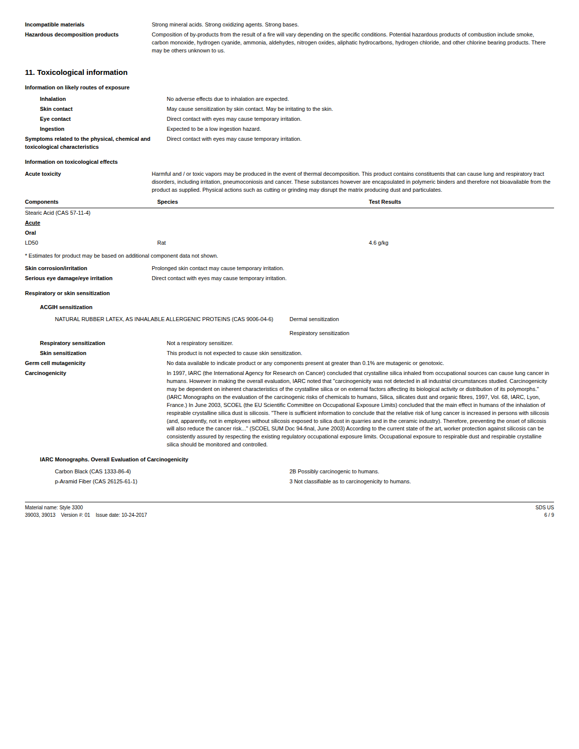| Incompatible materials | Strong mineral acids. Strong oxidizing agents. Strong bases. |
| Hazardous decomposition products | Composition of by-products from the result of a fire will vary depending on the specific conditions. Potential hazardous products of combustion include smoke, carbon monoxide, hydrogen cyanide, ammonia, aldehydes, nitrogen oxides, aliphatic hydrocarbons, hydrogen chloride, and other chlorine bearing products. There may be others unknown to us. |
11. Toxicological information
Information on likely routes of exposure
| Inhalation | No adverse effects due to inhalation are expected. |
| Skin contact | May cause sensitization by skin contact. May be irritating to the skin. |
| Eye contact | Direct contact with eyes may cause temporary irritation. |
| Ingestion | Expected to be a low ingestion hazard. |
| Symptoms related to the physical, chemical and toxicological characteristics | Direct contact with eyes may cause temporary irritation. |
Information on toxicological effects
| Acute toxicity | Harmful and / or toxic vapors may be produced in the event of thermal decomposition. This product contains constituents that can cause lung and respiratory tract disorders, including irritation, pneumoconiosis and cancer. These substances however are encapsulated in polymeric binders and therefore not bioavailable from the product as supplied. Physical actions such as cutting or grinding may disrupt the matrix producing dust and particulates. |
| Components | Species | Test Results |
| --- | --- | --- |
| Stearic Acid (CAS 57-11-4) |
| Acute | | |
| Oral | | |
| LD50 | Rat | 4.6 g/kg |
* Estimates for product may be based on additional component data not shown.
| Skin corrosion/irritation | Prolonged skin contact may cause temporary irritation. |
| Serious eye damage/eye irritation | Direct contact with eyes may cause temporary irritation. |
Respiratory or skin sensitization
ACGIH sensitization
| NATURAL RUBBER LATEX, AS INHALABLE ALLERGENIC PROTEINS (CAS 9006-04-6) | Dermal sensitization |
| | Respiratory sensitization |
| Respiratory sensitization | Not a respiratory sensitizer. |
| Skin sensitization | This product is not expected to cause skin sensitization. |
| Germ cell mutagenicity | No data available to indicate product or any components present at greater than 0.1% are mutagenic or genotoxic. |
| Carcinogenicity | In 1997, IARC (the International Agency for Research on Cancer) concluded that crystalline silica inhaled from occupational sources can cause lung cancer in humans. However in making the overall evaluation, IARC noted that "carcinogenicity was not detected in all industrial circumstances studied. Carcinogenicity may be dependent on inherent characteristics of the crystalline silica or on external factors affecting its biological activity or distribution of its polymorphs." (IARC Monographs on the evaluation of the carcinogenic risks of chemicals to humans, Silica, silicates dust and organic fibres, 1997, Vol. 68, IARC, Lyon, France.) In June 2003, SCOEL (the EU Scientific Committee on Occupational Exposure Limits) concluded that the main effect in humans of the inhalation of respirable crystalline silica dust is silicosis. "There is sufficient information to conclude that the relative risk of lung cancer is increased in persons with silicosis (and, apparently, not in employees without silicosis exposed to silica dust in quarries and in the ceramic industry). Therefore, preventing the onset of silicosis will also reduce the cancer risk..." (SCOEL SUM Doc 94-final, June 2003) According to the current state of the art, worker protection against silicosis can be consistently assured by respecting the existing regulatory occupational exposure limits. Occupational exposure to respirable dust and respirable crystalline silica should be monitored and controlled. |
IARC Monographs. Overall Evaluation of Carcinogenicity
| Carbon Black (CAS 1333-86-4) | 2B Possibly carcinogenic to humans. |
| p-Aramid Fiber (CAS 26125-61-1) | 3 Not classifiable as to carcinogenicity to humans. |
| Material name: Style 3300 | SDS US |
| 39003, 39013 Version #: 01 Issue date: 10-24-2017 | 6 / 9 |